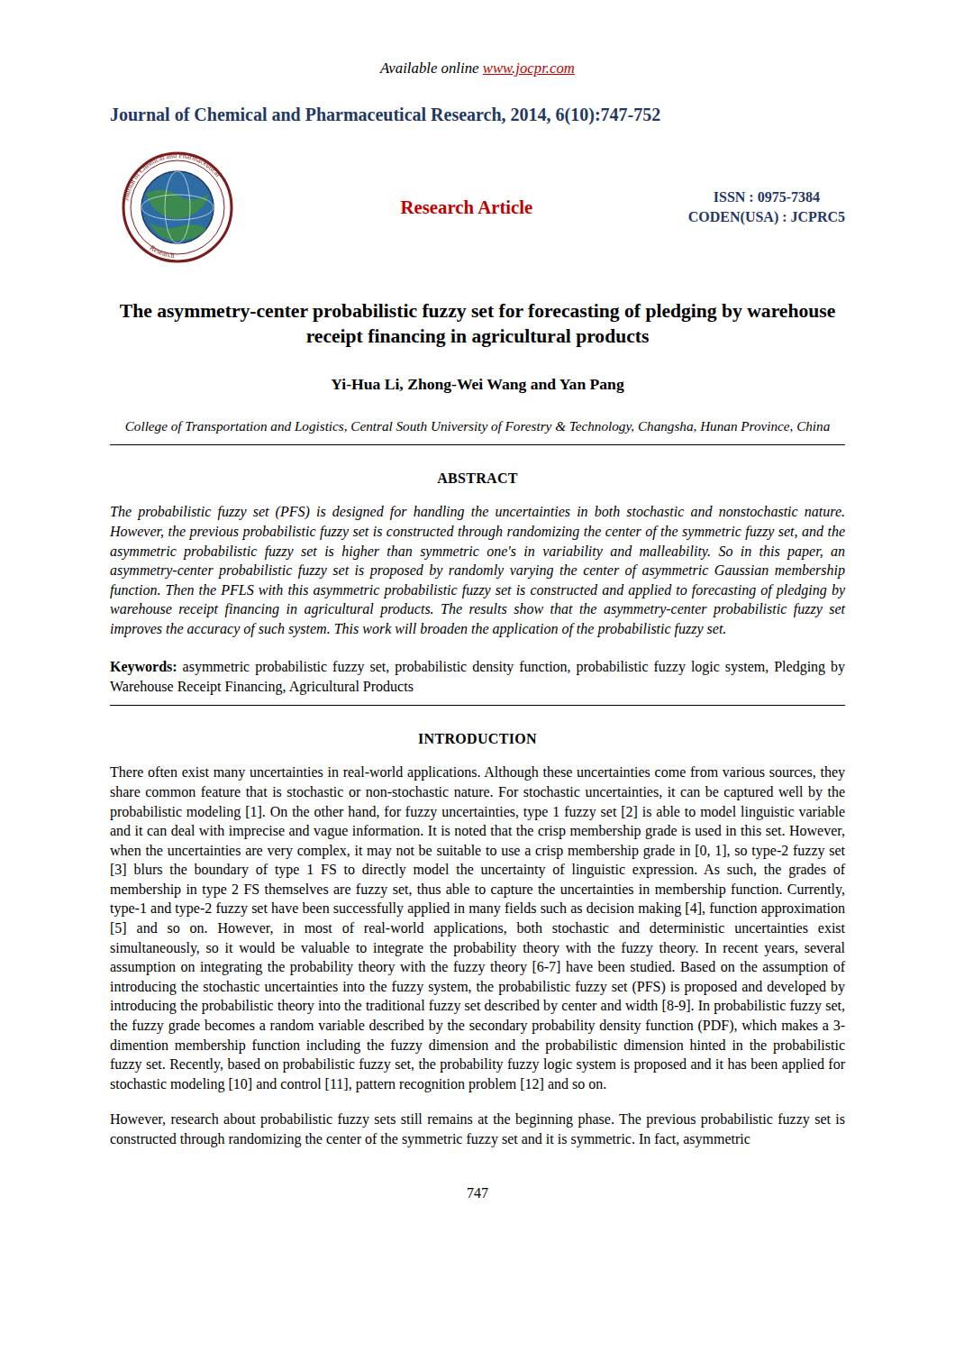Available online www.jocpr.com
Journal of Chemical and Pharmaceutical Research, 2014, 6(10):747-752
Journal of Chemical and Pharmaceutical Research
Research Article
ISSN : 0975-7384
CODEN(USA) : JCPRC5
The asymmetry-center probabilistic fuzzy set for forecasting of pledging by warehouse receipt financing in agricultural products
Yi-Hua Li, Zhong-Wei Wang and Yan Pang
College of Transportation and Logistics, Central South University of Forestry & Technology, Changsha, Hunan Province, China
ABSTRACT
The probabilistic fuzzy set (PFS) is designed for handling the uncertainties in both stochastic and nonstochastic nature. However, the previous probabilistic fuzzy set is constructed through randomizing the center of the symmetric fuzzy set, and the asymmetric probabilistic fuzzy set is higher than symmetric one's in variability and malleability. So in this paper, an asymmetry-center probabilistic fuzzy set is proposed by randomly varying the center of asymmetric Gaussian membership function. Then the PFLS with this asymmetric probabilistic fuzzy set is constructed and applied to forecasting of pledging by warehouse receipt financing in agricultural products. The results show that the asymmetry-center probabilistic fuzzy set improves the accuracy of such system. This work will broaden the application of the probabilistic fuzzy set.
Keywords: asymmetric probabilistic fuzzy set, probabilistic density function, probabilistic fuzzy logic system, Pledging by Warehouse Receipt Financing, Agricultural Products
INTRODUCTION
There often exist many uncertainties in real-world applications. Although these uncertainties come from various sources, they share common feature that is stochastic or non-stochastic nature. For stochastic uncertainties, it can be captured well by the probabilistic modeling [1]. On the other hand, for fuzzy uncertainties, type 1 fuzzy set [2] is able to model linguistic variable and it can deal with imprecise and vague information. It is noted that the crisp membership grade is used in this set. However, when the uncertainties are very complex, it may not be suitable to use a crisp membership grade in [0, 1], so type-2 fuzzy set [3] blurs the boundary of type 1 FS to directly model the uncertainty of linguistic expression. As such, the grades of membership in type 2 FS themselves are fuzzy set, thus able to capture the uncertainties in membership function. Currently, type-1 and type-2 fuzzy set have been successfully applied in many fields such as decision making [4], function approximation [5] and so on. However, in most of real-world applications, both stochastic and deterministic uncertainties exist simultaneously, so it would be valuable to integrate the probability theory with the fuzzy theory. In recent years, several assumption on integrating the probability theory with the fuzzy theory [6-7] have been studied. Based on the assumption of introducing the stochastic uncertainties into the fuzzy system, the probabilistic fuzzy set (PFS) is proposed and developed by introducing the probabilistic theory into the traditional fuzzy set described by center and width [8-9]. In probabilistic fuzzy set, the fuzzy grade becomes a random variable described by the secondary probability density function (PDF), which makes a 3-dimention membership function including the fuzzy dimension and the probabilistic dimension hinted in the probabilistic fuzzy set. Recently, based on probabilistic fuzzy set, the probability fuzzy logic system is proposed and it has been applied for stochastic modeling [10] and control [11], pattern recognition problem [12] and so on.
However, research about probabilistic fuzzy sets still remains at the beginning phase. The previous probabilistic fuzzy set is constructed through randomizing the center of the symmetric fuzzy set and it is symmetric. In fact, asymmetric
747